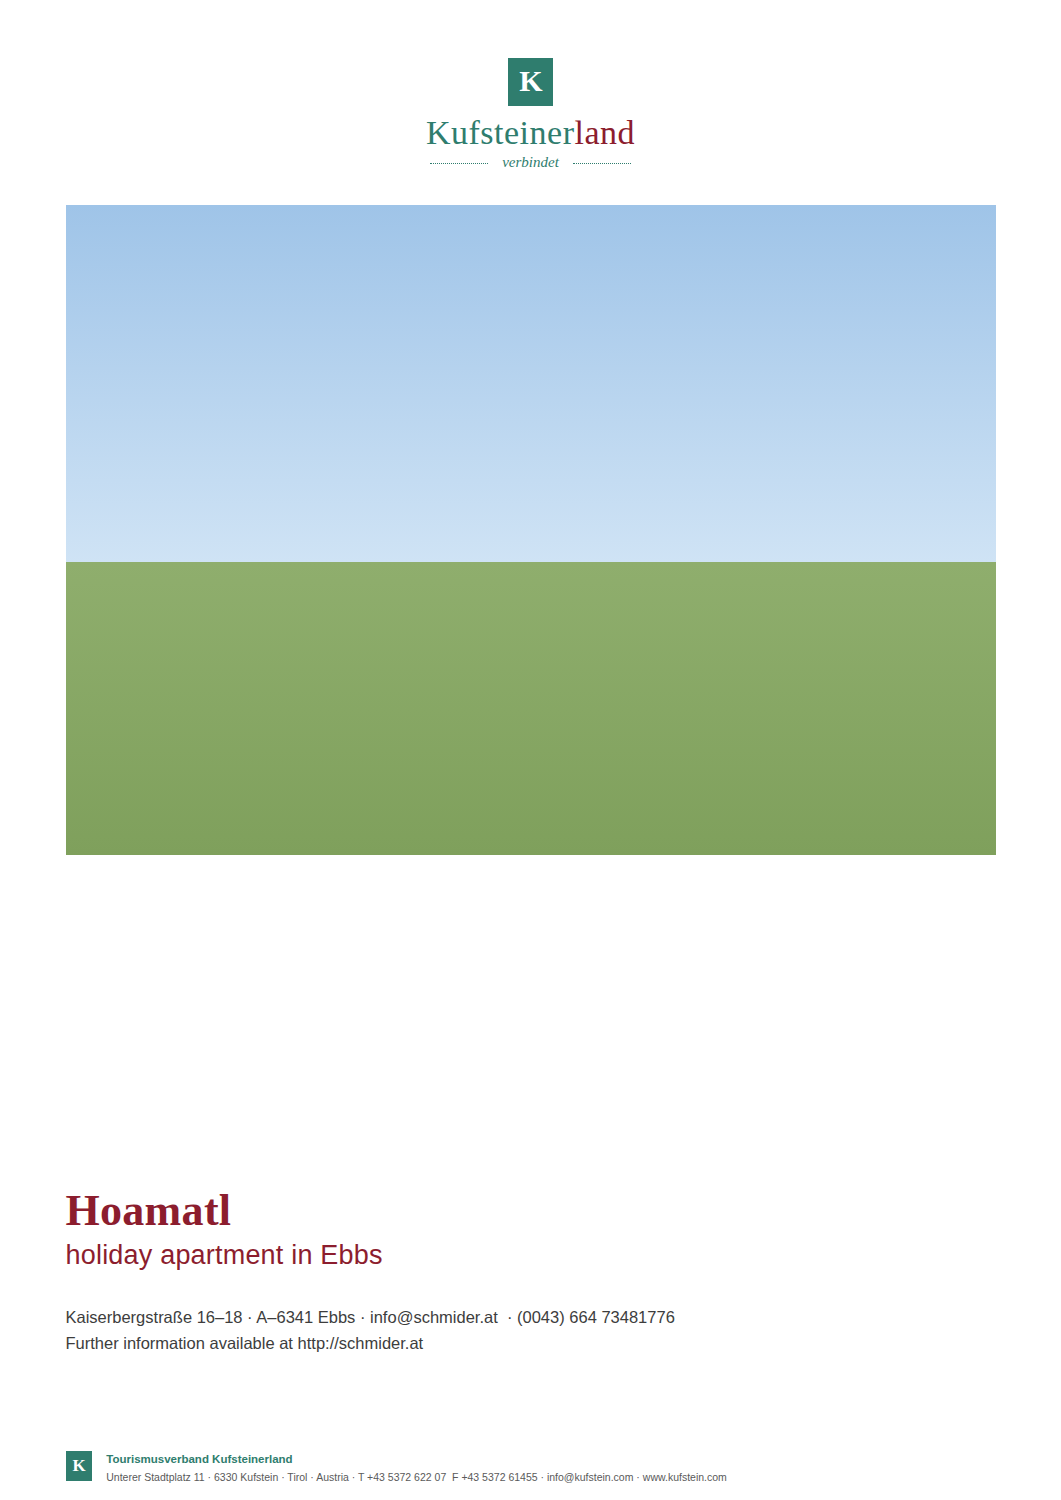K
Kufsteiner land
verbindet
Hoamatl
holiday apartment in Ebbs
Kaiserbergstraße 16–18 · A–6341 Ebbs · info@schmider.at · (0043) 664 73481776
Further information available at http://schmider.at
K
Tourismusverband Kufsteinerland Unterer Stadtplatz 11 · 6330 Kufstein · Tirol · Austria · T +43 5372 622 07 F +43 5372 61455 · info@kufstein.com · www.kufstein.com